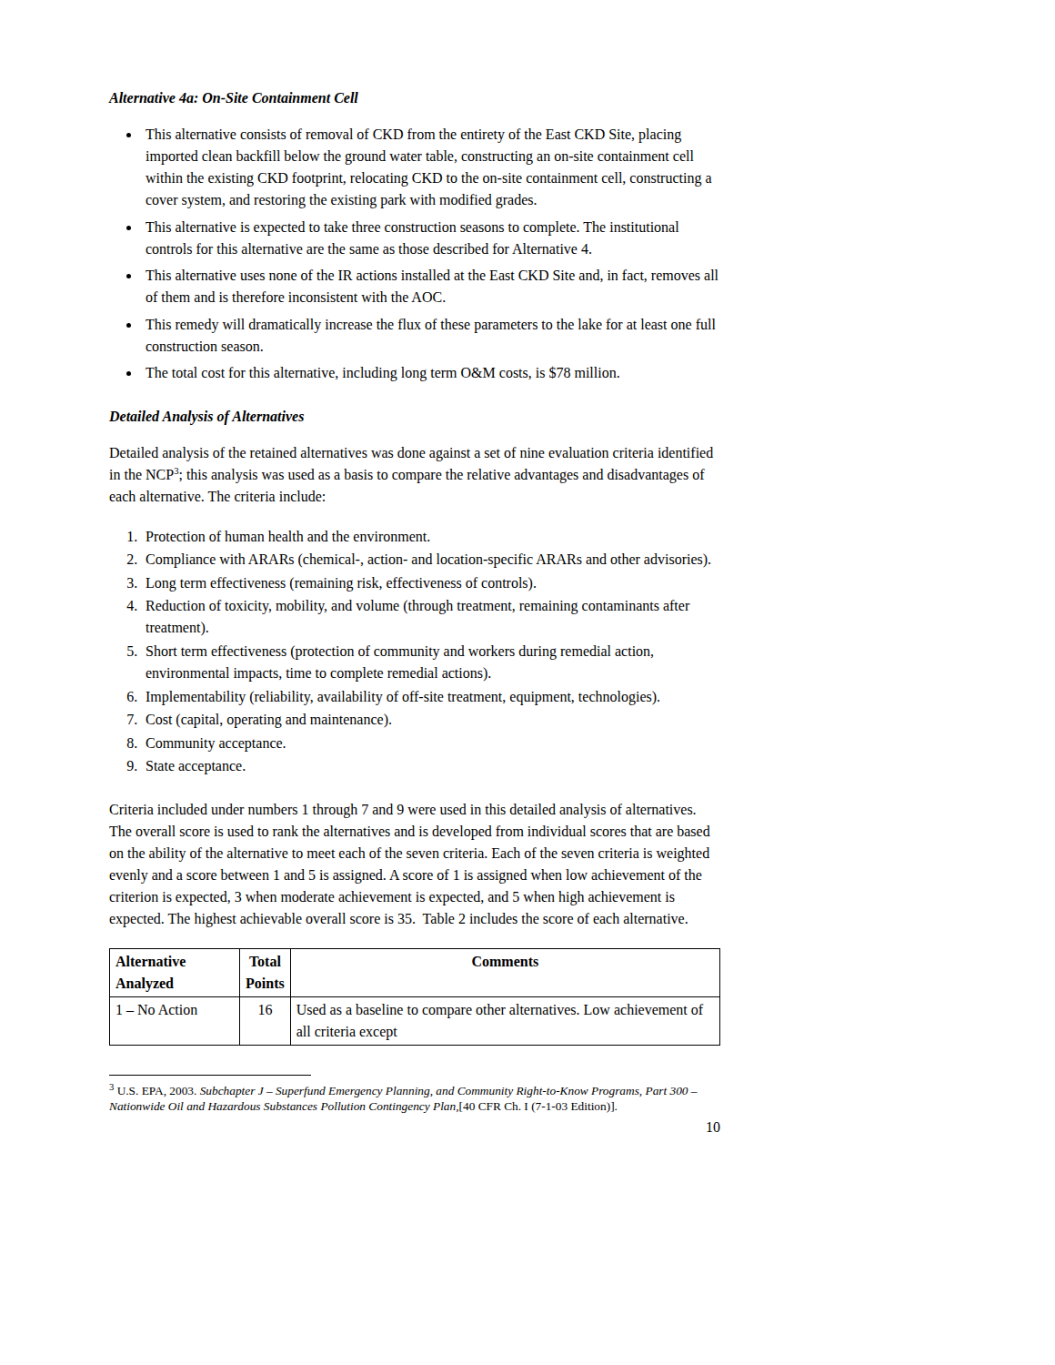Alternative 4a: On-Site Containment Cell
This alternative consists of removal of CKD from the entirety of the East CKD Site, placing imported clean backfill below the ground water table, constructing an on-site containment cell within the existing CKD footprint, relocating CKD to the on-site containment cell, constructing a cover system, and restoring the existing park with modified grades.
This alternative is expected to take three construction seasons to complete. The institutional controls for this alternative are the same as those described for Alternative 4.
This alternative uses none of the IR actions installed at the East CKD Site and, in fact, removes all of them and is therefore inconsistent with the AOC.
This remedy will dramatically increase the flux of these parameters to the lake for at least one full construction season.
The total cost for this alternative, including long term O&M costs, is $78 million.
Detailed Analysis of Alternatives
Detailed analysis of the retained alternatives was done against a set of nine evaluation criteria identified in the NCP3; this analysis was used as a basis to compare the relative advantages and disadvantages of each alternative. The criteria include:
Protection of human health and the environment.
Compliance with ARARs (chemical-, action- and location-specific ARARs and other advisories).
Long term effectiveness (remaining risk, effectiveness of controls).
Reduction of toxicity, mobility, and volume (through treatment, remaining contaminants after treatment).
Short term effectiveness (protection of community and workers during remedial action, environmental impacts, time to complete remedial actions).
Implementability (reliability, availability of off-site treatment, equipment, technologies).
Cost (capital, operating and maintenance).
Community acceptance.
State acceptance.
Criteria included under numbers 1 through 7 and 9 were used in this detailed analysis of alternatives. The overall score is used to rank the alternatives and is developed from individual scores that are based on the ability of the alternative to meet each of the seven criteria. Each of the seven criteria is weighted evenly and a score between 1 and 5 is assigned. A score of 1 is assigned when low achievement of the criterion is expected, 3 when moderate achievement is expected, and 5 when high achievement is expected. The highest achievable overall score is 35. Table 2 includes the score of each alternative.
| Alternative Analyzed | Total Points | Comments |
| --- | --- | --- |
| 1 – No Action | 16 | Used as a baseline to compare other alternatives. Low achievement of all criteria except |
3 U.S. EPA, 2003. Subchapter J – Superfund Emergency Planning, and Community Right-to-Know Programs, Part 300 – Nationwide Oil and Hazardous Substances Pollution Contingency Plan,[40 CFR Ch. I (7-1-03 Edition)].
10